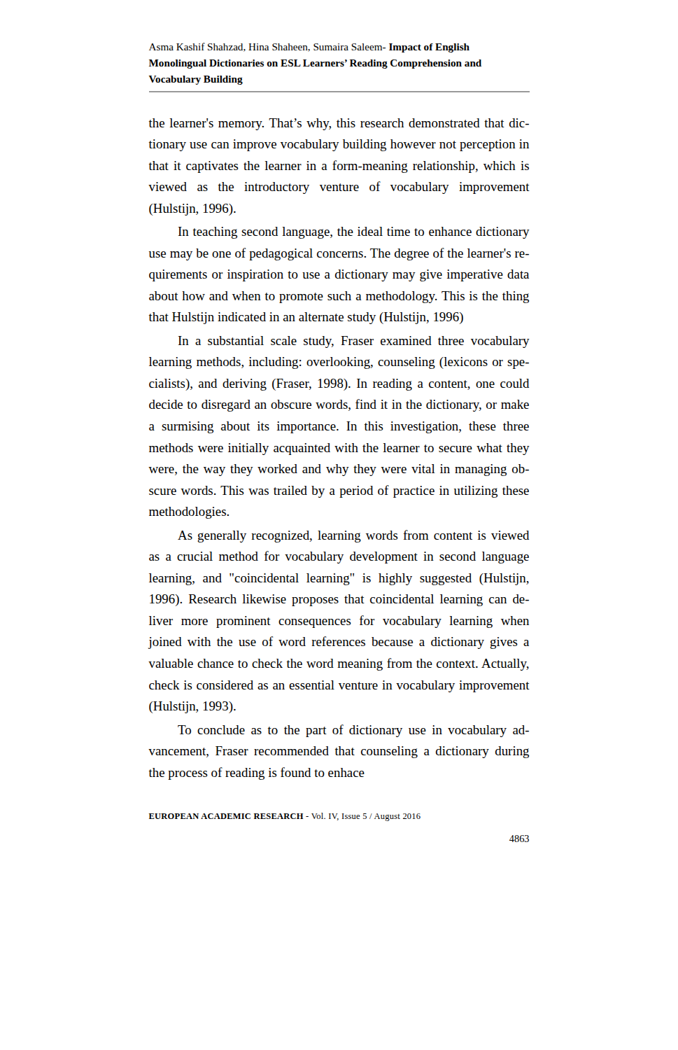Asma Kashif Shahzad, Hina Shaheen, Sumaira Saleem- Impact of English Monolingual Dictionaries on ESL Learners’ Reading Comprehension and Vocabulary Building
the learner's memory. That’s why, this research demonstrated that dictionary use can improve vocabulary building however not perception in that it captivates the learner in a form-meaning relationship, which is viewed as the introductory venture of vocabulary improvement (Hulstijn, 1996).
In teaching second language, the ideal time to enhance dictionary use may be one of pedagogical concerns. The degree of the learner's requirements or inspiration to use a dictionary may give imperative data about how and when to promote such a methodology. This is the thing that Hulstijn indicated in an alternate study (Hulstijn, 1996)
In a substantial scale study, Fraser examined three vocabulary learning methods, including: overlooking, counseling (lexicons or specialists), and deriving (Fraser, 1998). In reading a content, one could decide to disregard an obscure words, find it in the dictionary, or make a surmising about its importance. In this investigation, these three methods were initially acquainted with the learner to secure what they were, the way they worked and why they were vital in managing obscure words. This was trailed by a period of practice in utilizing these methodologies.
As generally recognized, learning words from content is viewed as a crucial method for vocabulary development in second language learning, and "coincidental learning" is highly suggested (Hulstijn, 1996). Research likewise proposes that coincidental learning can deliver more prominent consequences for vocabulary learning when joined with the use of word references because a dictionary gives a valuable chance to check the word meaning from the context. Actually, check is considered as an essential venture in vocabulary improvement (Hulstijn, 1993).
To conclude as to the part of dictionary use in vocabulary advancement, Fraser recommended that counseling a dictionary during the process of reading is found to enhace
European Academic Research - Vol. IV, Issue 5 / August 2016
4863